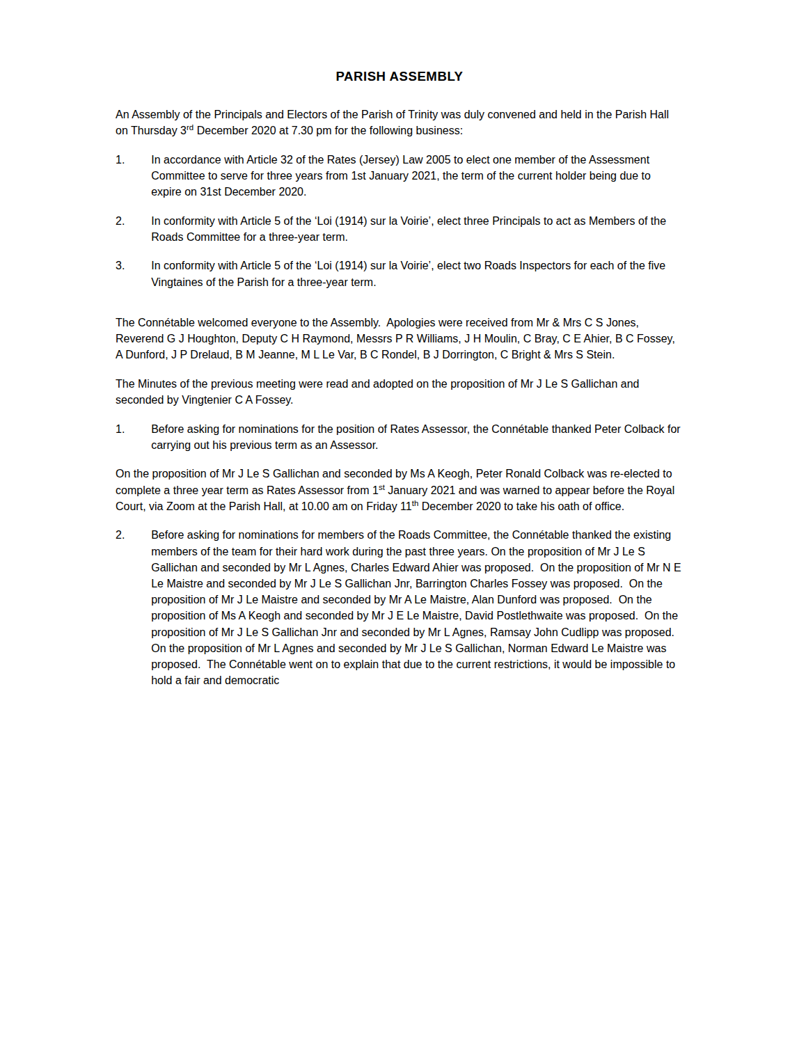PARISH ASSEMBLY
An Assembly of the Principals and Electors of the Parish of Trinity was duly convened and held in the Parish Hall on Thursday 3rd December 2020 at 7.30 pm for the following business:
1.
In accordance with Article 32 of the Rates (Jersey) Law 2005 to elect one member of the Assessment Committee to serve for three years from 1st January 2021, the term of the current holder being due to expire on 31st December 2020.
2.
In conformity with Article 5 of the ‘Loi (1914) sur la Voirie’, elect three Principals to act as Members of the Roads Committee for a three-year term.
3.
In conformity with Article 5 of the ‘Loi (1914) sur la Voirie’, elect two Roads Inspectors for each of the five Vingtaines of the Parish for a three-year term.
The Connétable welcomed everyone to the Assembly. Apologies were received from Mr & Mrs C S Jones, Reverend G J Houghton, Deputy C H Raymond, Messrs P R Williams, J H Moulin, C Bray, C E Ahier, B C Fossey, A Dunford, J P Drelaud, B M Jeanne, M L Le Var, B C Rondel, B J Dorrington, C Bright & Mrs S Stein.
The Minutes of the previous meeting were read and adopted on the proposition of Mr J Le S Gallichan and seconded by Vingtenier C A Fossey.
1.
Before asking for nominations for the position of Rates Assessor, the Connétable thanked Peter Colback for carrying out his previous term as an Assessor.
On the proposition of Mr J Le S Gallichan and seconded by Ms A Keogh, Peter Ronald Colback was re-elected to complete a three year term as Rates Assessor from 1st January 2021 and was warned to appear before the Royal Court, via Zoom at the Parish Hall, at 10.00 am on Friday 11th December 2020 to take his oath of office.
2.
Before asking for nominations for members of the Roads Committee, the Connétable thanked the existing members of the team for their hard work during the past three years. On the proposition of Mr J Le S Gallichan and seconded by Mr L Agnes, Charles Edward Ahier was proposed. On the proposition of Mr N E Le Maistre and seconded by Mr J Le S Gallichan Jnr, Barrington Charles Fossey was proposed. On the proposition of Mr J Le Maistre and seconded by Mr A Le Maistre, Alan Dunford was proposed. On the proposition of Ms A Keogh and seconded by Mr J E Le Maistre, David Postlethwaite was proposed. On the proposition of Mr J Le S Gallichan Jnr and seconded by Mr L Agnes, Ramsay John Cudlipp was proposed. On the proposition of Mr L Agnes and seconded by Mr J Le S Gallichan, Norman Edward Le Maistre was proposed. The Connétable went on to explain that due to the current restrictions, it would be impossible to hold a fair and democratic